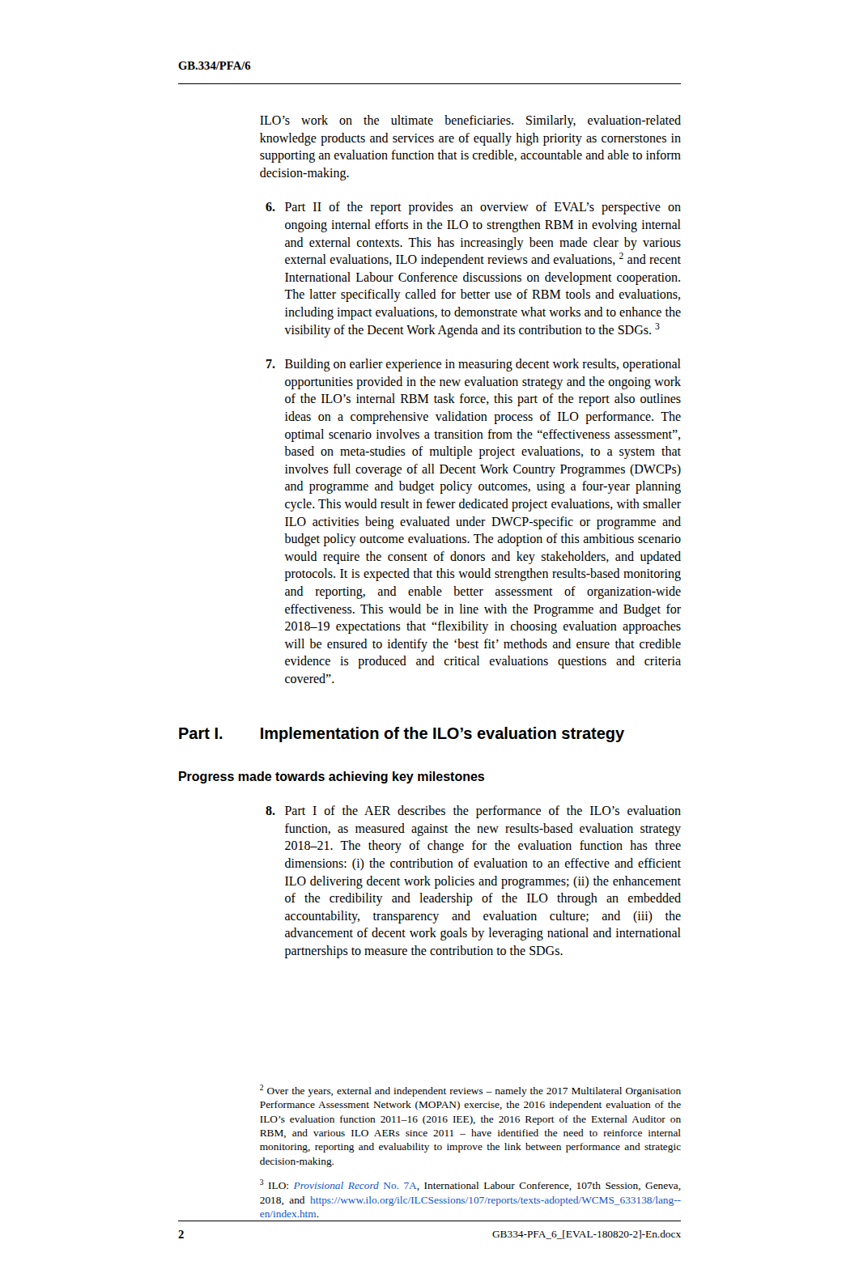GB.334/PFA/6
ILO’s work on the ultimate beneficiaries. Similarly, evaluation-related knowledge products and services are of equally high priority as cornerstones in supporting an evaluation function that is credible, accountable and able to inform decision-making.
6.
Part II of the report provides an overview of EVAL’s perspective on ongoing internal efforts in the ILO to strengthen RBM in evolving internal and external contexts. This has increasingly been made clear by various external evaluations, ILO independent reviews and evaluations, 2 and recent International Labour Conference discussions on development cooperation. The latter specifically called for better use of RBM tools and evaluations, including impact evaluations, to demonstrate what works and to enhance the visibility of the Decent Work Agenda and its contribution to the SDGs. 3
7.
Building on earlier experience in measuring decent work results, operational opportunities provided in the new evaluation strategy and the ongoing work of the ILO’s internal RBM task force, this part of the report also outlines ideas on a comprehensive validation process of ILO performance. The optimal scenario involves a transition from the “effectiveness assessment”, based on meta-studies of multiple project evaluations, to a system that involves full coverage of all Decent Work Country Programmes (DWCPs) and programme and budget policy outcomes, using a four-year planning cycle. This would result in fewer dedicated project evaluations, with smaller ILO activities being evaluated under DWCP-specific or programme and budget policy outcome evaluations. The adoption of this ambitious scenario would require the consent of donors and key stakeholders, and updated protocols. It is expected that this would strengthen results-based monitoring and reporting, and enable better assessment of organization-wide effectiveness. This would be in line with the Programme and Budget for 2018–19 expectations that “flexibility in choosing evaluation approaches will be ensured to identify the ‘best fit’ methods and ensure that credible evidence is produced and critical evaluations questions and criteria covered”.
Part I. Implementation of the ILO’s evaluation strategy
Progress made towards achieving key milestones
8.
Part I of the AER describes the performance of the ILO’s evaluation function, as measured against the new results-based evaluation strategy 2018–21. The theory of change for the evaluation function has three dimensions: (i) the contribution of evaluation to an effective and efficient ILO delivering decent work policies and programmes; (ii) the enhancement of the credibility and leadership of the ILO through an embedded accountability, transparency and evaluation culture; and (iii) the advancement of decent work goals by leveraging national and international partnerships to measure the contribution to the SDGs.
2 Over the years, external and independent reviews – namely the 2017 Multilateral Organisation Performance Assessment Network (MOPAN) exercise, the 2016 independent evaluation of the ILO’s evaluation function 2011–16 (2016 IEE), the 2016 Report of the External Auditor on RBM, and various ILO AERs since 2011 – have identified the need to reinforce internal monitoring, reporting and evaluability to improve the link between performance and strategic decision-making.
3 ILO: Provisional Record No. 7A, International Labour Conference, 107th Session, Geneva, 2018, and https://www.ilo.org/ilc/ILCSessions/107/reports/texts-adopted/WCMS_633138/lang--en/index.htm.
2
GB334-PFA_6_[EVAL-180820-2]-En.docx